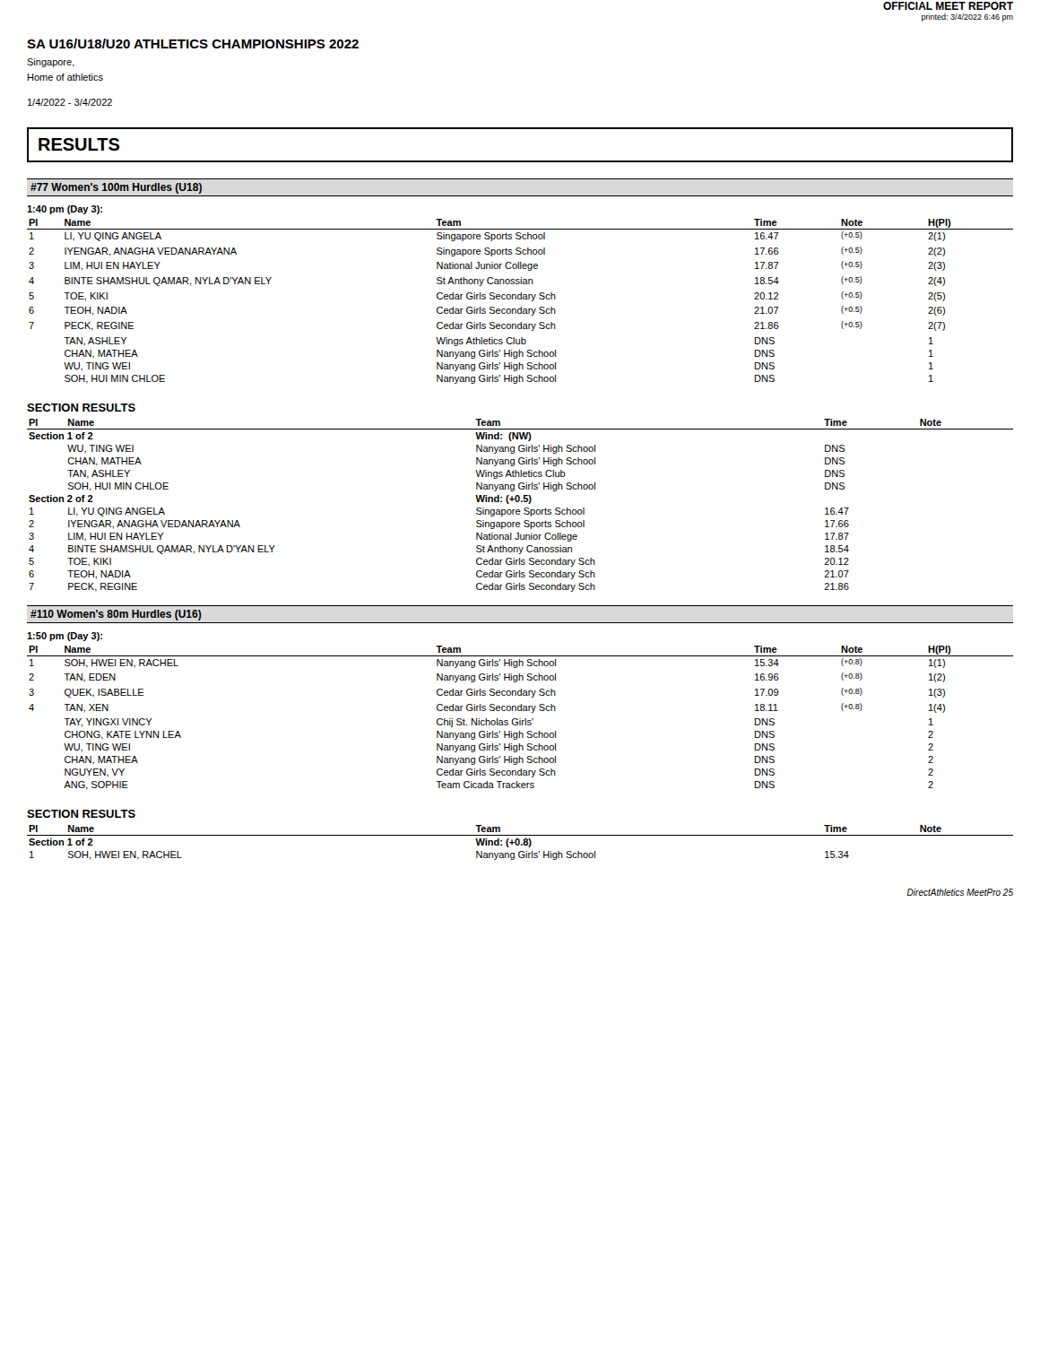OFFICIAL MEET REPORT
printed: 3/4/2022 6:46 pm
SA U16/U18/U20 ATHLETICS CHAMPIONSHIPS 2022
Singapore,
Home of athletics
1/4/2022 - 3/4/2022
RESULTS
#77 Women's 100m Hurdles (U18)
1:40 pm (Day 3):
| Pl | Name | Team | Time | Note | H(Pl) |
| --- | --- | --- | --- | --- | --- |
| 1 | LI, YU QING ANGELA | Singapore Sports School | 16.47 | (+0.5) | 2(1) |
| 2 | IYENGAR, ANAGHA VEDANARAYANA | Singapore Sports School | 17.66 | (+0.5) | 2(2) |
| 3 | LIM, HUI EN HAYLEY | National Junior College | 17.87 | (+0.5) | 2(3) |
| 4 | BINTE SHAMSHUL QAMAR, NYLA D'YAN ELY | St Anthony Canossian | 18.54 | (+0.5) | 2(4) |
| 5 | TOE, KIKI | Cedar Girls Secondary Sch | 20.12 | (+0.5) | 2(5) |
| 6 | TEOH, NADIA | Cedar Girls Secondary Sch | 21.07 | (+0.5) | 2(6) |
| 7 | PECK, REGINE | Cedar Girls Secondary Sch | 21.86 | (+0.5) | 2(7) |
| | TAN, ASHLEY | Wings Athletics Club | DNS | | 1 |
| | CHAN, MATHEA | Nanyang Girls' High School | DNS | | 1 |
| | WU, TING WEI | Nanyang Girls' High School | DNS | | 1 |
| | SOH, HUI MIN CHLOE | Nanyang Girls' High School | DNS | | 1 |
SECTION RESULTS
| Pl | Name | Team | Time | Note |
| --- | --- | --- | --- | --- |
| Section 1 of 2 | Wind: (NW) |
| | WU, TING WEI | Nanyang Girls' High School | DNS | |
| | CHAN, MATHEA | Nanyang Girls' High School | DNS | |
| | TAN, ASHLEY | Wings Athletics Club | DNS | |
| | SOH, HUI MIN CHLOE | Nanyang Girls' High School | DNS | |
| Section 2 of 2 | Wind: (+0.5) |
| 1 | LI, YU QING ANGELA | Singapore Sports School | 16.47 | |
| 2 | IYENGAR, ANAGHA VEDANARAYANA | Singapore Sports School | 17.66 | |
| 3 | LIM, HUI EN HAYLEY | National Junior College | 17.87 | |
| 4 | BINTE SHAMSHUL QAMAR, NYLA D'YAN ELY | St Anthony Canossian | 18.54 | |
| 5 | TOE, KIKI | Cedar Girls Secondary Sch | 20.12 | |
| 6 | TEOH, NADIA | Cedar Girls Secondary Sch | 21.07 | |
| 7 | PECK, REGINE | Cedar Girls Secondary Sch | 21.86 | |
#110 Women's 80m Hurdles (U16)
1:50 pm (Day 3):
| Pl | Name | Team | Time | Note | H(Pl) |
| --- | --- | --- | --- | --- | --- |
| 1 | SOH, HWEI EN, RACHEL | Nanyang Girls' High School | 15.34 | (+0.8) | 1(1) |
| 2 | TAN, EDEN | Nanyang Girls' High School | 16.96 | (+0.8) | 1(2) |
| 3 | QUEK, ISABELLE | Cedar Girls Secondary Sch | 17.09 | (+0.8) | 1(3) |
| 4 | TAN, XEN | Cedar Girls Secondary Sch | 18.11 | (+0.8) | 1(4) |
| | TAY, YINGXI VINCY | Chij St. Nicholas Girls' | DNS | | 1 |
| | CHONG, KATE LYNN LEA | Nanyang Girls' High School | DNS | | 2 |
| | WU, TING WEI | Nanyang Girls' High School | DNS | | 2 |
| | CHAN, MATHEA | Nanyang Girls' High School | DNS | | 2 |
| | NGUYEN, VY | Cedar Girls Secondary Sch | DNS | | 2 |
| | ANG, SOPHIE | Team Cicada Trackers | DNS | | 2 |
SECTION RESULTS
| Pl | Name | Team | Time | Note |
| --- | --- | --- | --- | --- |
| Section 1 of 2 | Wind: (+0.8) |
| 1 | SOH, HWEI EN, RACHEL | Nanyang Girls' High School | 15.34 | |
DirectAthletics MeetPro 25